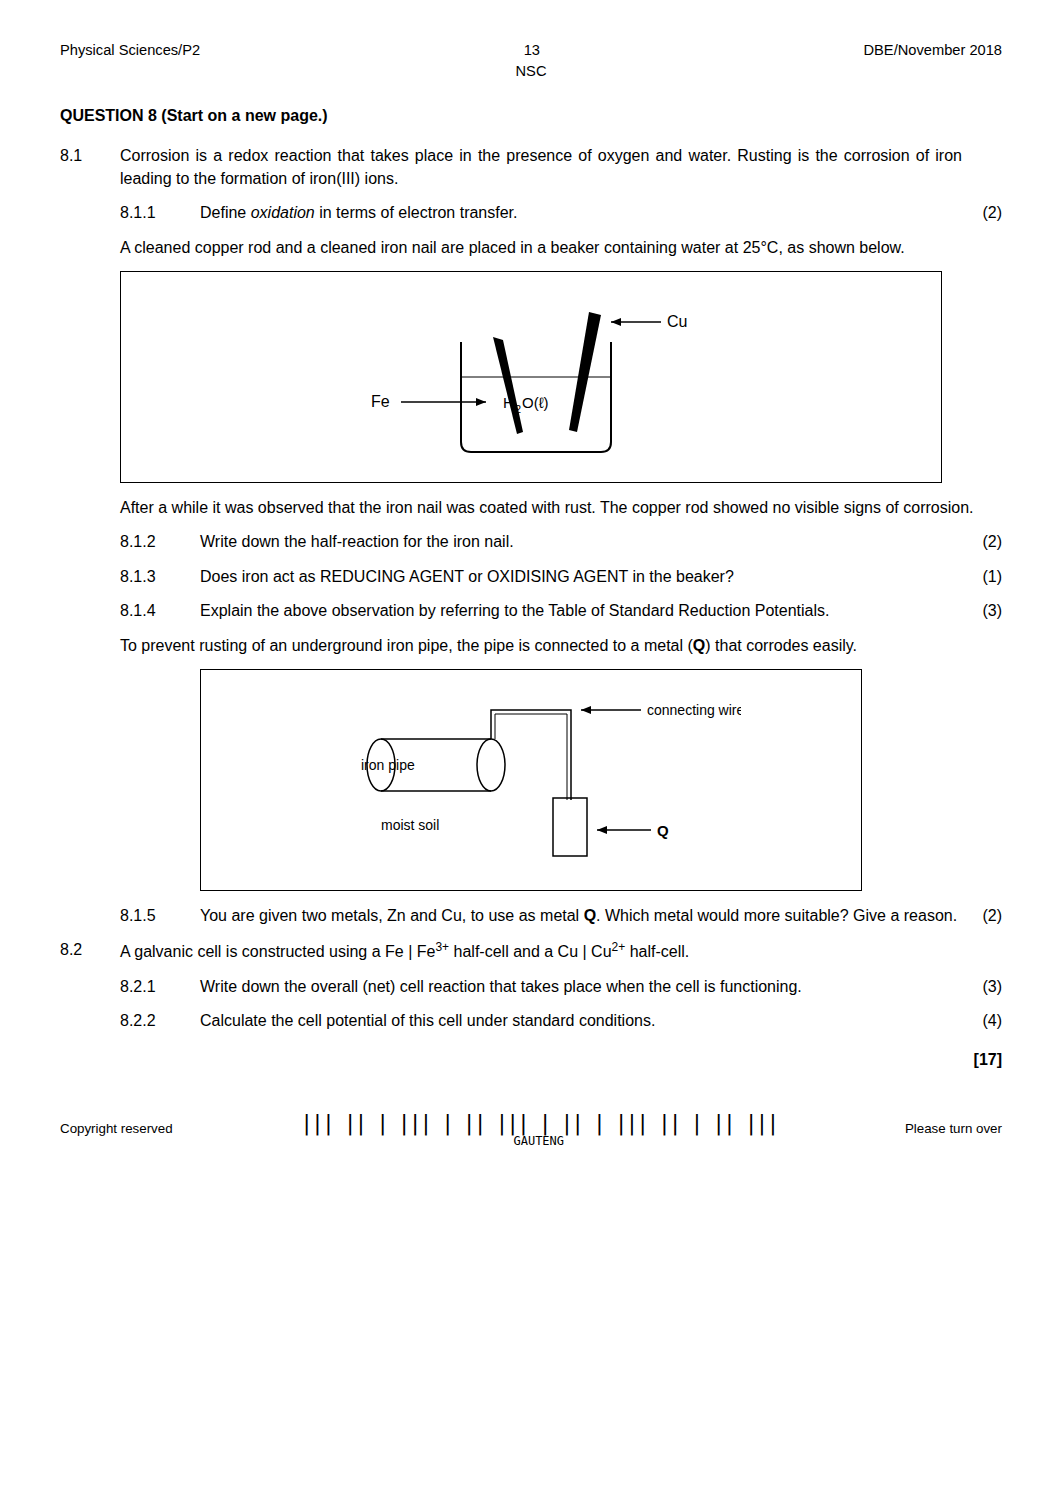Physical Sciences/P2 13 DBE/November 2018
NSC
QUESTION 8 (Start on a new page.)
| 8.1 | Corrosion is a redox reaction that takes place in the presence of oxygen and water. Rusting is the corrosion of iron leading to the formation of iron(III) ions. | |
| | 8.1.1 | Define oxidation in terms of electron transfer. | (2) |
A cleaned copper rod and a cleaned iron nail are placed in a beaker containing water at 25°C, as shown below.
Cu Fe H 2 O(ℓ)
After a while it was observed that the iron nail was coated with rust. The copper rod showed no visible signs of corrosion.
| | 8.1.2 | Write down the half-reaction for the iron nail. | (2) |
| | 8.1.3 | Does iron act as REDUCING AGENT or OXIDISING AGENT in the beaker? | (1) |
| | 8.1.4 | Explain the above observation by referring to the Table of Standard Reduction Potentials. | (3) |
To prevent rusting of an underground iron pipe, the pipe is connected to a metal (Q) that corrodes easily.
iron pipe connecting wire Q moist soil
| | 8.1.5 | You are given two metals, Zn and Cu, to use as metal Q . Which metal would more suitable? Give a reason. | (2) |
| 8.2 | A galvanic cell is constructed using a Fe / Fe 3+ half-cell and a Cu / Cu 2+ half-cell. | |
| | 8.2.1 | Write down the overall (net) cell reaction that takes place when the cell is functioning. | (3) |
| | 8.2.2 | Calculate the cell potential of this cell under standard conditions. | (4) |
[17]
Copyright reserved ||| || | ||| | || ||| | || | ||| || | || |||
GAUTENG Please turn over